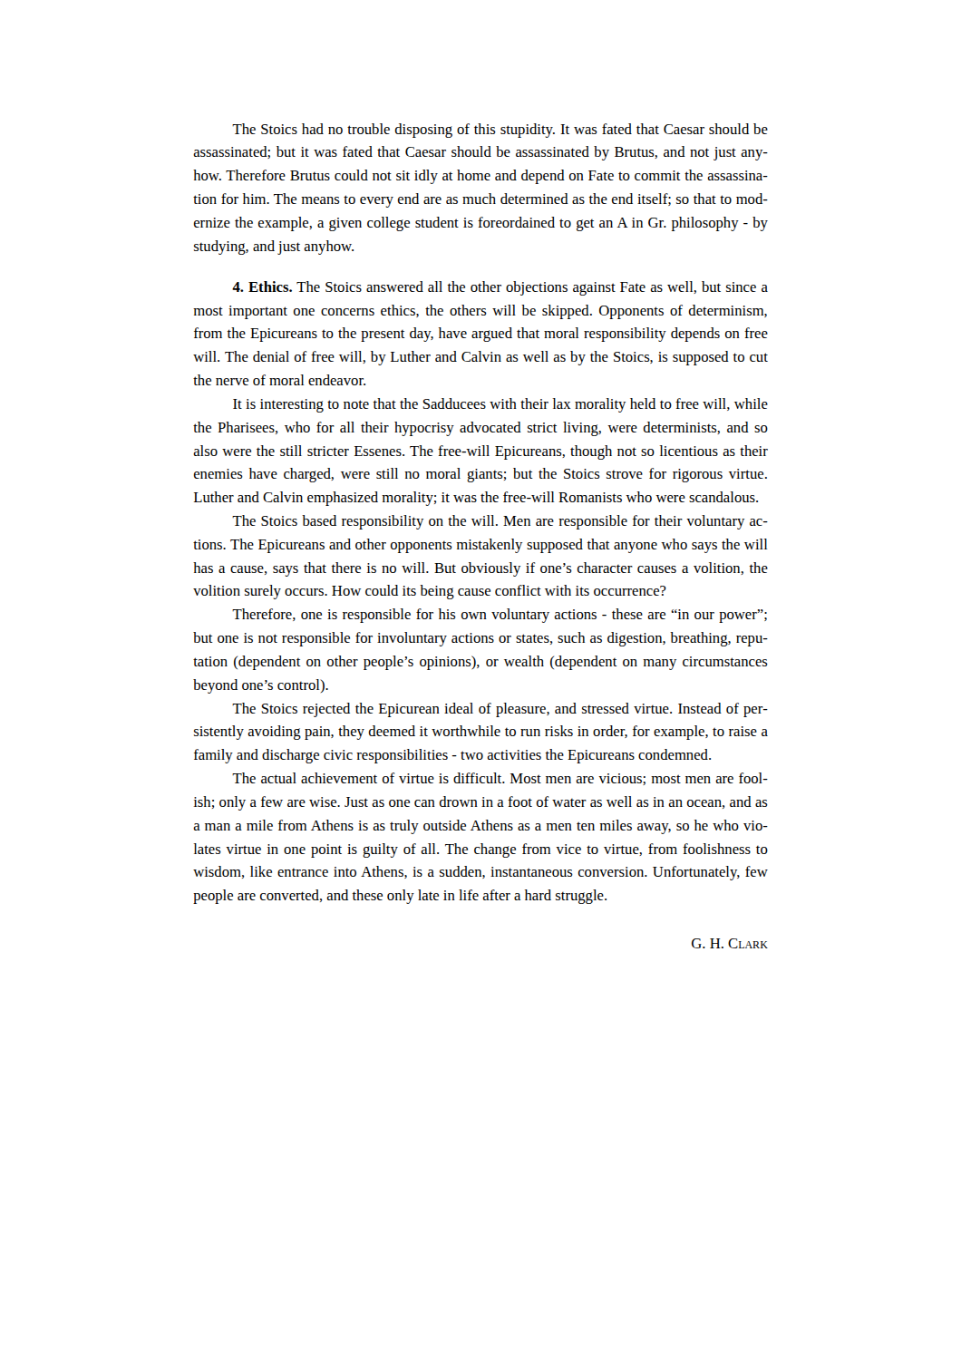The Stoics had no trouble disposing of this stupidity. It was fated that Caesar should be assassinated; but it was fated that Caesar should be assassinated by Brutus, and not just anyhow. Therefore Brutus could not sit idly at home and depend on Fate to commit the assassination for him. The means to every end are as much determined as the end itself; so that to modernize the example, a given college student is foreordained to get an A in Gr. philosophy - by studying, and just anyhow.
4. Ethics. The Stoics answered all the other objections against Fate as well, but since a most important one concerns ethics, the others will be skipped. Opponents of determinism, from the Epicureans to the present day, have argued that moral responsibility depends on free will. The denial of free will, by Luther and Calvin as well as by the Stoics, is supposed to cut the nerve of moral endeavor.
It is interesting to note that the Sadducees with their lax morality held to free will, while the Pharisees, who for all their hypocrisy advocated strict living, were determinists, and so also were the still stricter Essenes. The free-will Epicureans, though not so licentious as their enemies have charged, were still no moral giants; but the Stoics strove for rigorous virtue. Luther and Calvin emphasized morality; it was the free-will Romanists who were scandalous.
The Stoics based responsibility on the will. Men are responsible for their voluntary actions. The Epicureans and other opponents mistakenly supposed that anyone who says the will has a cause, says that there is no will. But obviously if one’s character causes a volition, the volition surely occurs. How could its being cause conflict with its occurrence?
Therefore, one is responsible for his own voluntary actions - these are “in our power”; but one is not responsible for involuntary actions or states, such as digestion, breathing, reputation (dependent on other people’s opinions), or wealth (dependent on many circumstances beyond one’s control).
The Stoics rejected the Epicurean ideal of pleasure, and stressed virtue. Instead of persistently avoiding pain, they deemed it worthwhile to run risks in order, for example, to raise a family and discharge civic responsibilities - two activities the Epicureans condemned.
The actual achievement of virtue is difficult. Most men are vicious; most men are foolish; only a few are wise. Just as one can drown in a foot of water as well as in an ocean, and as a man a mile from Athens is as truly outside Athens as a men ten miles away, so he who violates virtue in one point is guilty of all. The change from vice to virtue, from foolishness to wisdom, like entrance into Athens, is a sudden, instantaneous conversion. Unfortunately, few people are converted, and these only late in life after a hard struggle.
G. H. Clark